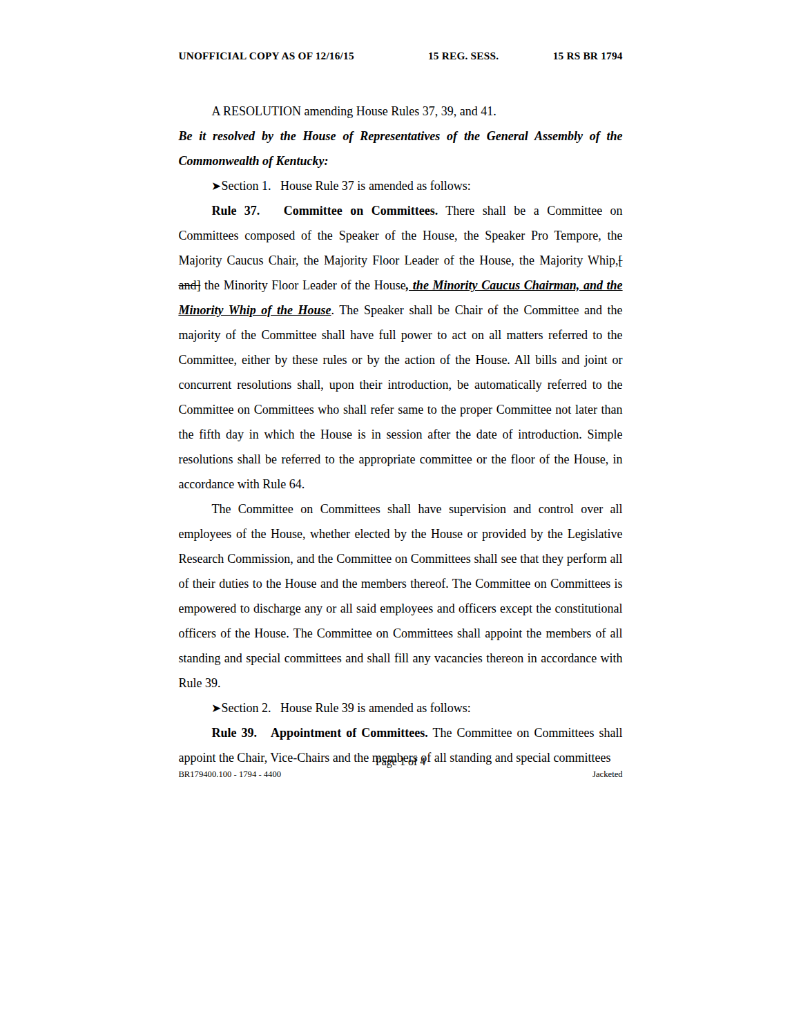UNOFFICIAL COPY AS OF 12/16/15
15 REG. SESS.
15 RS BR 1794
A RESOLUTION amending House Rules 37, 39, and 41.
Be it resolved by the House of Representatives of the General Assembly of the Commonwealth of Kentucky:
➤Section 1. House Rule 37 is amended as follows:
Rule 37. Committee on Committees. There shall be a Committee on Committees composed of the Speaker of the House, the Speaker Pro Tempore, the Majority Caucus Chair, the Majority Floor Leader of the House, the Majority Whip,[ and] the Minority Floor Leader of the House, the Minority Caucus Chairman, and the Minority Whip of the House. The Speaker shall be Chair of the Committee and the majority of the Committee shall have full power to act on all matters referred to the Committee, either by these rules or by the action of the House. All bills and joint or concurrent resolutions shall, upon their introduction, be automatically referred to the Committee on Committees who shall refer same to the proper Committee not later than the fifth day in which the House is in session after the date of introduction. Simple resolutions shall be referred to the appropriate committee or the floor of the House, in accordance with Rule 64.
The Committee on Committees shall have supervision and control over all employees of the House, whether elected by the House or provided by the Legislative Research Commission, and the Committee on Committees shall see that they perform all of their duties to the House and the members thereof. The Committee on Committees is empowered to discharge any or all said employees and officers except the constitutional officers of the House. The Committee on Committees shall appoint the members of all standing and special committees and shall fill any vacancies thereon in accordance with Rule 39.
➤Section 2. House Rule 39 is amended as follows:
Rule 39. Appointment of Committees. The Committee on Committees shall appoint the Chair, Vice-Chairs and the members of all standing and special committees
Page 1 of 4
BR179400.100 - 1794 - 4400
Jacketed